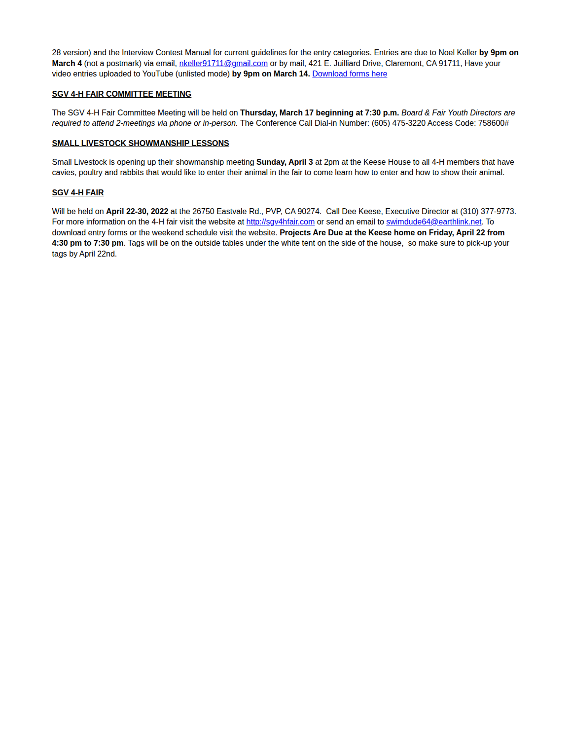28 version) and the Interview Contest Manual for current guidelines for the entry categories. Entries are due to Noel Keller by 9pm on March 4 (not a postmark) via email, nkeller91711@gmail.com or by mail, 421 E. Juilliard Drive, Claremont, CA 91711, Have your video entries uploaded to YouTube (unlisted mode) by 9pm on March 14. Download forms here
SGV 4-H FAIR COMMITTEE MEETING
The SGV 4-H Fair Committee Meeting will be held on Thursday, March 17 beginning at 7:30 p.m. Board & Fair Youth Directors are required to attend 2-meetings via phone or in-person. The Conference Call Dial-in Number: (605) 475-3220 Access Code: 758600#
SMALL LIVESTOCK SHOWMANSHIP LESSONS
Small Livestock is opening up their showmanship meeting Sunday, April 3 at 2pm at the Keese House to all 4-H members that have cavies, poultry and rabbits that would like to enter their animal in the fair to come learn how to enter and how to show their animal.
SGV 4-H FAIR
Will be held on April 22-30, 2022 at the 26750 Eastvale Rd., PVP, CA 90274. Call Dee Keese, Executive Director at (310) 377-9773. For more information on the 4-H fair visit the website at http://sgv4hfair.com or send an email to swimdude64@earthlink.net. To download entry forms or the weekend schedule visit the website. Projects Are Due at the Keese home on Friday, April 22 from 4:30 pm to 7:30 pm. Tags will be on the outside tables under the white tent on the side of the house, so make sure to pick-up your tags by April 22nd.